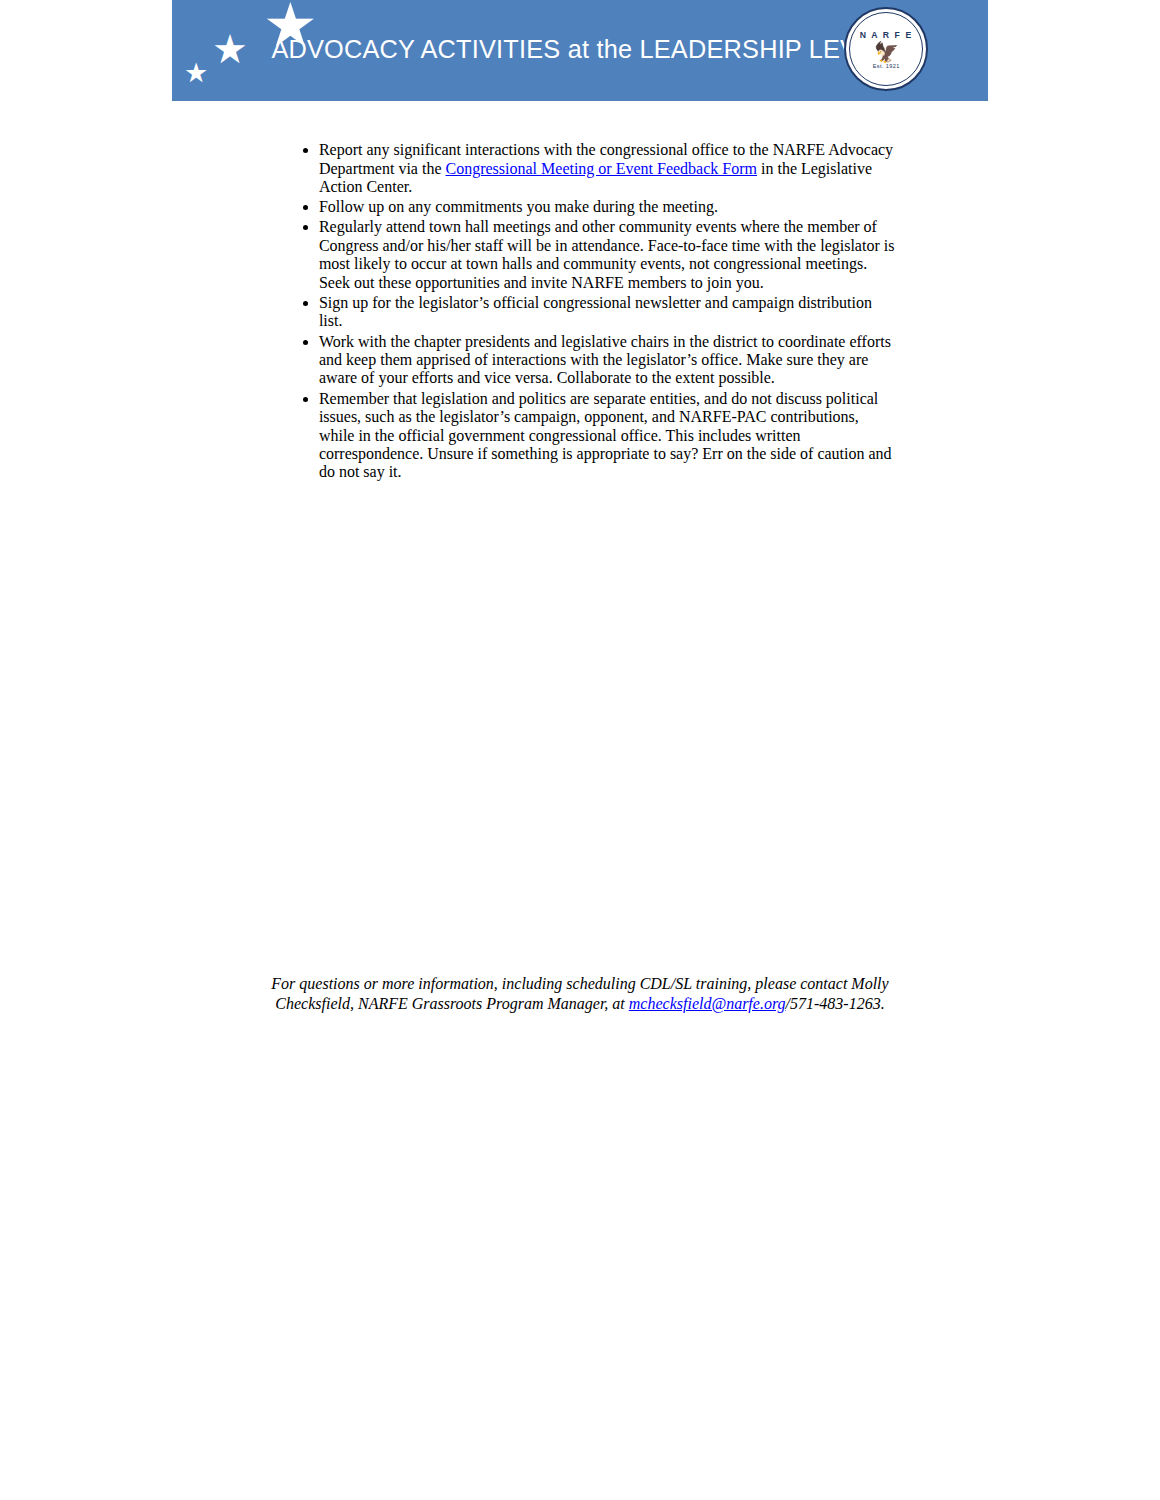★ ★ ★ ★
ADVOCACY ACTIVITIES at the LEADERSHIP LEVEL
N A R F E
🦅
Est. 1921
Report any significant interactions with the congressional office to the NARFE Advocacy Department via the Congressional Meeting or Event Feedback Form in the Legislative Action Center.
Follow up on any commitments you make during the meeting.
Regularly attend town hall meetings and other community events where the member of Congress and/or his/her staff will be in attendance. Face-to-face time with the legislator is most likely to occur at town halls and community events, not congressional meetings. Seek out these opportunities and invite NARFE members to join you.
Sign up for the legislator’s official congressional newsletter and campaign distribution list.
Work with the chapter presidents and legislative chairs in the district to coordinate efforts and keep them apprised of interactions with the legislator’s office. Make sure they are aware of your efforts and vice versa. Collaborate to the extent possible.
Remember that legislation and politics are separate entities, and do not discuss political issues, such as the legislator’s campaign, opponent, and NARFE-PAC contributions, while in the official government congressional office. This includes written correspondence. Unsure if something is appropriate to say? Err on the side of caution and do not say it.
For questions or more information, including scheduling CDL/SL training, please contact Molly Checksfield, NARFE Grassroots Program Manager, at mchecksfield@narfe.org/571-483-1263.